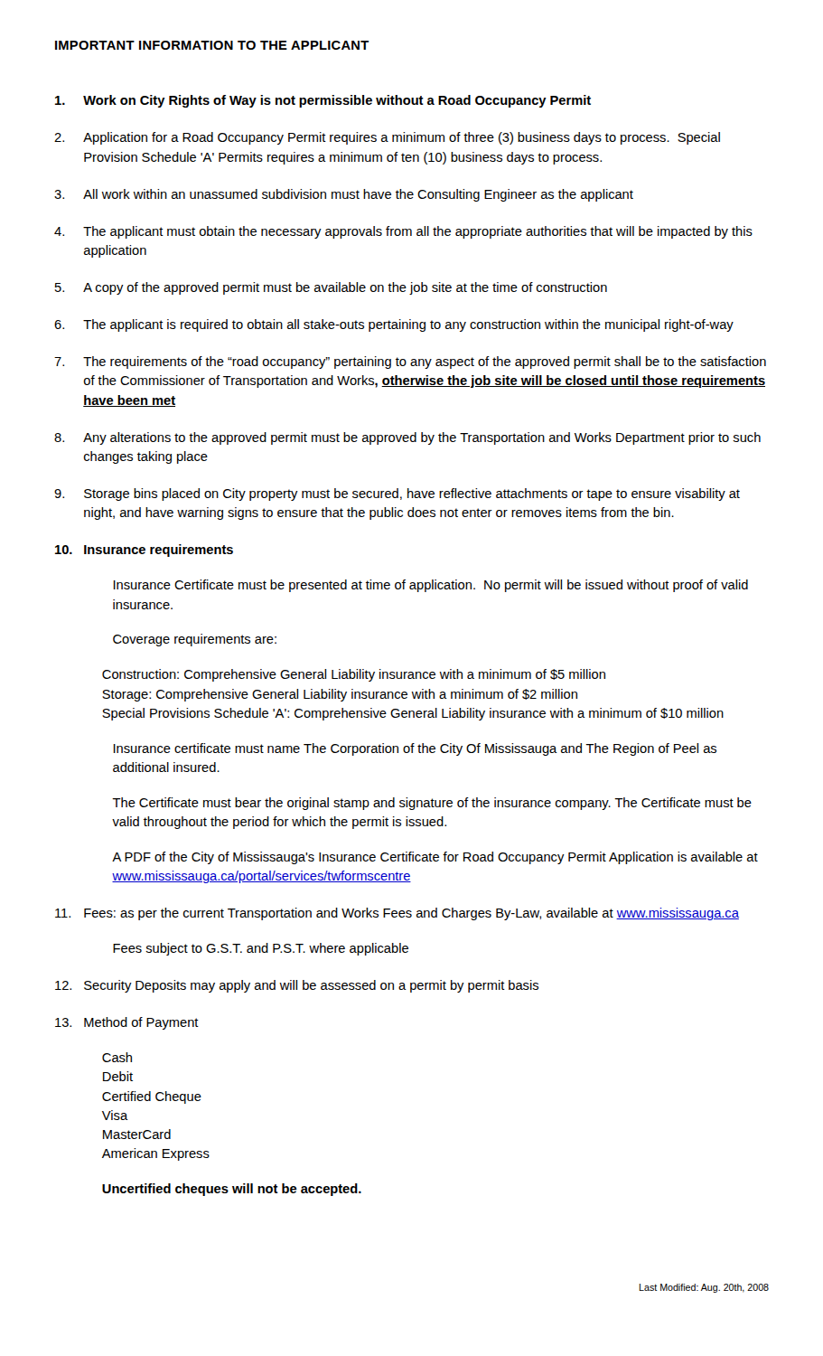IMPORTANT INFORMATION TO THE APPLICANT
Work on City Rights of Way is not permissible without a Road Occupancy Permit
Application for a Road Occupancy Permit requires a minimum of three (3) business days to process. Special Provision Schedule 'A' Permits requires a minimum of ten (10) business days to process.
All work within an unassumed subdivision must have the Consulting Engineer as the applicant
The applicant must obtain the necessary approvals from all the appropriate authorities that will be impacted by this application
A copy of the approved permit must be available on the job site at the time of construction
The applicant is required to obtain all stake-outs pertaining to any construction within the municipal right-of-way
The requirements of the “road occupancy” pertaining to any aspect of the approved permit shall be to the satisfaction of the Commissioner of Transportation and Works, otherwise the job site will be closed until those requirements have been met
Any alterations to the approved permit must be approved by the Transportation and Works Department prior to such changes taking place
Storage bins placed on City property must be secured, have reflective attachments or tape to ensure visability at night, and have warning signs to ensure that the public does not enter or removes items from the bin.
Insurance requirements
Insurance Certificate must be presented at time of application. No permit will be issued without proof of valid insurance.
Coverage requirements are:
Construction: Comprehensive General Liability insurance with a minimum of $5 million
Storage: Comprehensive General Liability insurance with a minimum of $2 million
Special Provisions Schedule 'A': Comprehensive General Liability insurance with a minimum of $10 million
Insurance certificate must name The Corporation of the City Of Mississauga and The Region of Peel as additional insured.
The Certificate must bear the original stamp and signature of the insurance company. The Certificate must be valid throughout the period for which the permit is issued.
A PDF of the City of Mississauga's Insurance Certificate for Road Occupancy Permit Application is available at www.mississauga.ca/portal/services/twformscentre
Fees: as per the current Transportation and Works Fees and Charges By-Law, available at www.mississauga.ca
Fees subject to G.S.T. and P.S.T. where applicable
Security Deposits may apply and will be assessed on a permit by permit basis
Method of Payment
Cash
Debit
Certified Cheque
Visa
MasterCard
American Express
Uncertified cheques will not be accepted.
Last Modified: Aug. 20th, 2008